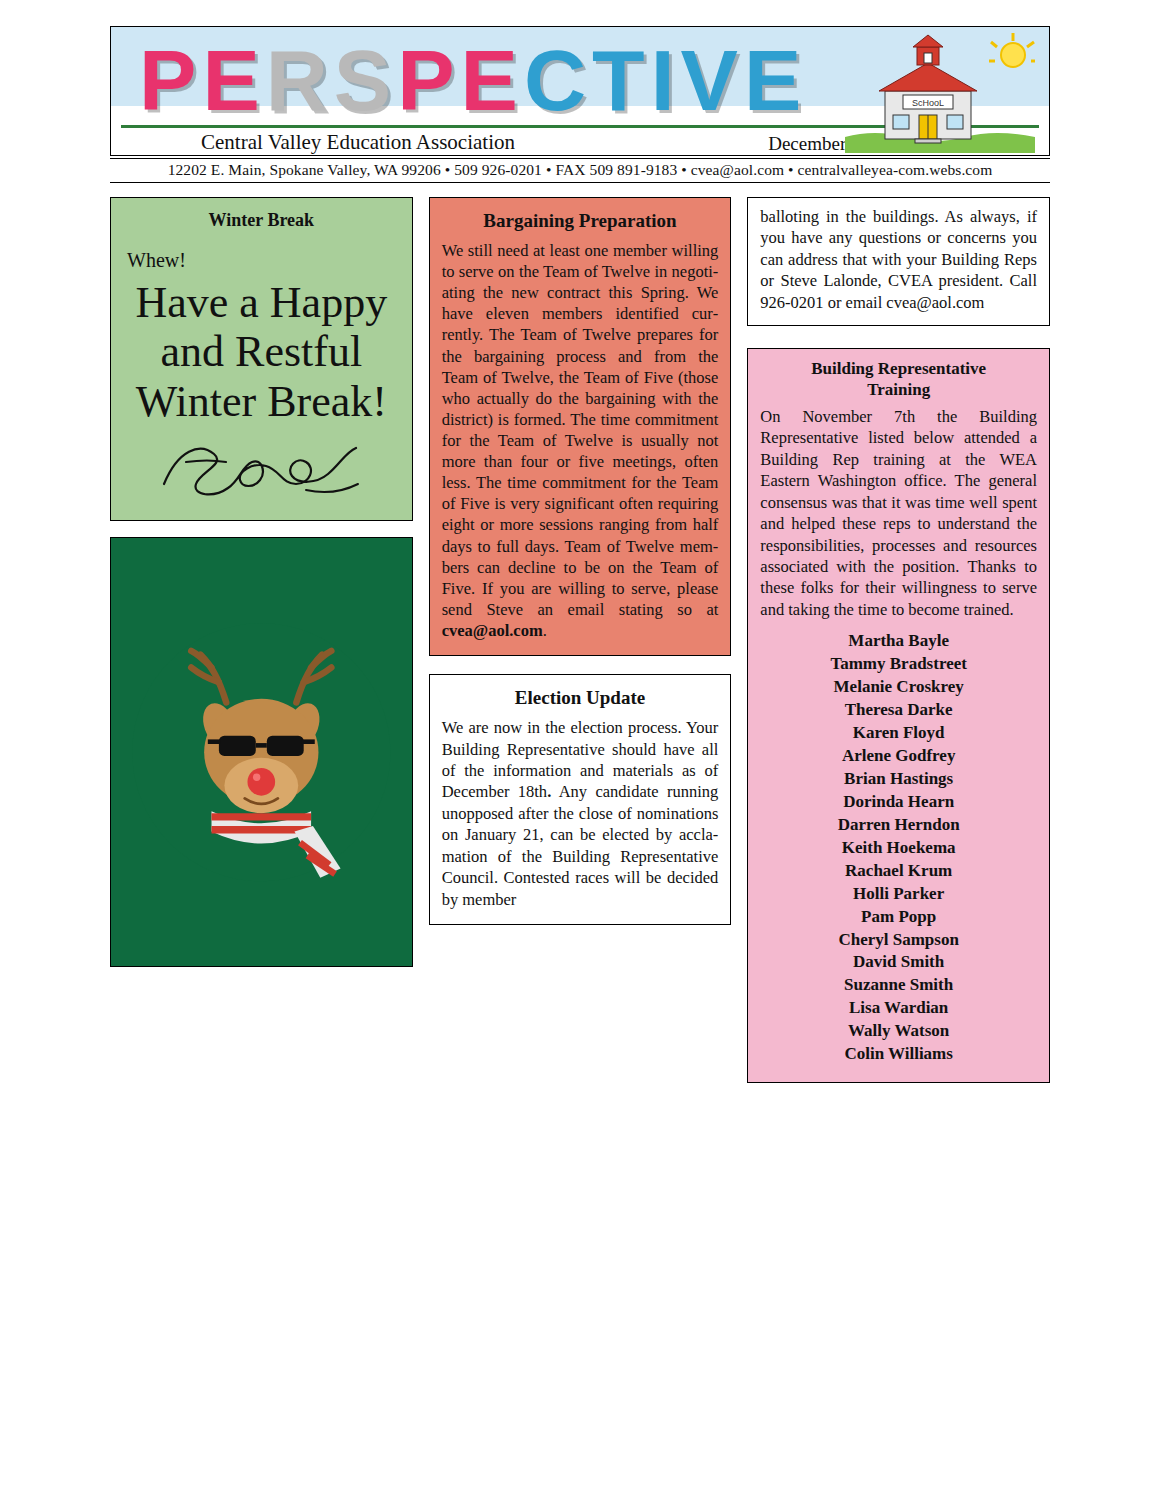ScHooL
PERSPECTIVE
Central Valley Education Association
December 2013
12202 E. Main, Spokane Valley, WA 99206 • 509 926-0201 • FAX 509 891-9183 • cvea@aol.com • centralvalleyea-com.webs.com
Winter Break
Whew!
Have a Happy and Restful Winter Break!
Bargaining Preparation
We still need at least one member willing to serve on the Team of Twelve in negotiating the new contract this Spring. We have eleven members identified currently. The Team of Twelve prepares for the bargaining process and from the Team of Twelve, the Team of Five (those who actually do the bargaining with the district) is formed. The time commitment for the Team of Twelve is usually not more than four or five meetings, often less. The time commitment for the Team of Five is very significant often requiring eight or more sessions ranging from half days to full days. Team of Twelve members can decline to be on the Team of Five. If you are willing to serve, please send Steve an email stating so at cvea@aol.com.
Election Update
We are now in the election process. Your Building Representative should have all of the information and materials as of December 18th. Any candidate running unopposed after the close of nominations on January 21, can be elected by acclamation of the Building Representative Council. Contested races will be decided by member
balloting in the buildings. As always, if you have any questions or concerns you can address that with your Building Reps or Steve Lalonde, CVEA president. Call 926-0201 or email cvea@aol.com
Building Representative
Training
On November 7th the Building Representative listed below attended a Building Rep training at the WEA Eastern Washington office. The general consensus was that it was time well spent and helped these reps to understand the responsibilities, processes and resources associated with the position. Thanks to these folks for their willingness to serve and taking the time to become trained.
Martha Bayle
Tammy Bradstreet
Melanie Croskrey
Theresa Darke
Karen Floyd
Arlene Godfrey
Brian Hastings
Dorinda Hearn
Darren Herndon
Keith Hoekema
Rachael Krum
Holli Parker
Pam Popp
Cheryl Sampson
David Smith
Suzanne Smith
Lisa Wardian
Wally Watson
Colin Williams